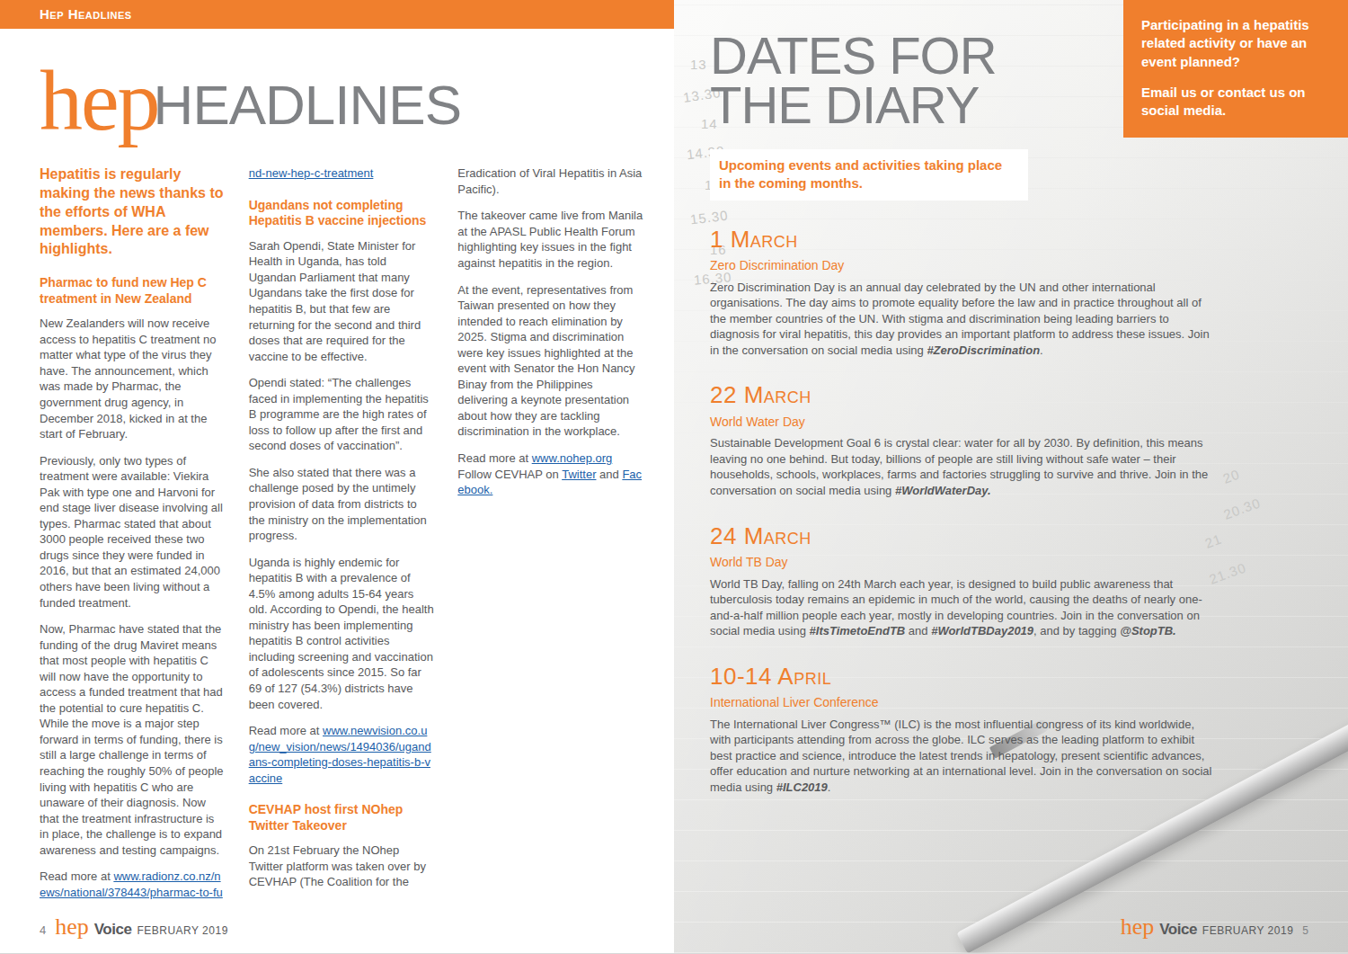Hep Headlines
hep HEADLINES
Hepatitis is regularly making the news thanks to the efforts of WHA members. Here are a few highlights.
Pharmac to fund new Hep C treatment in New Zealand
New Zealanders will now receive access to hepatitis C treatment no matter what type of the virus they have. The announcement, which was made by Pharmac, the government drug agency, in December 2018, kicked in at the start of February.
Previously, only two types of treatment were available: Viekira Pak with type one and Harvoni for end stage liver disease involving all types. Pharmac stated that about 3000 people received these two drugs since they were funded in 2016, but that an estimated 24,000 others have been living without a funded treatment.
Now, Pharmac have stated that the funding of the drug Maviret means that most people with hepatitis C will now have the opportunity to access a funded treatment that had the potential to cure hepatitis C. While the move is a major step forward in terms of funding, there is still a large challenge in terms of reaching the roughly 50% of people living with hepatitis C who are unaware of their diagnosis. Now that the treatment infrastructure is in place, the challenge is to expand awareness and testing campaigns.
Read more at www.radionz.co.nz/news/national/378443/pharmac-to-fund-new-hep-c-treatment
Ugandans not completing Hepatitis B vaccine injections
Sarah Opendi, State Minister for Health in Uganda, has told Ugandan Parliament that many Ugandans take the first dose for hepatitis B, but that few are returning for the second and third doses that are required for the vaccine to be effective.
Opendi stated: “The challenges faced in implementing the hepatitis B programme are the high rates of loss to follow up after the first and second doses of vaccination”.
She also stated that there was a challenge posed by the untimely provision of data from districts to the ministry on the implementation progress.
Uganda is highly endemic for hepatitis B with a prevalence of 4.5% among adults 15-64 years old. According to Opendi, the health ministry has been implementing hepatitis B control activities including screening and vaccination of adolescents since 2015. So far 69 of 127 (54.3%) districts have been covered.
Read more at www.newvision.co.ug/new_vision/news/1494036/ugandans-completing-doses-hepatitis-b-vaccine
CEVHAP host first NOhep Twitter Takeover
On 21st February the NOhep Twitter platform was taken over by CEVHAP (The Coalition for the Eradication of Viral Hepatitis in Asia Pacific).
The takeover came live from Manila at the APASL Public Health Forum highlighting key issues in the fight against hepatitis in the region.
At the event, representatives from Taiwan presented on how they intended to reach elimination by 2025. Stigma and discrimination were key issues highlighted at the event with Senator the Hon Nancy Binay from the Philippines delivering a keynote presentation about how they are tackling discrimination in the workplace.
Read more at www.nohep.org
Follow CEVHAP on Twitter and Facebook.
4 hep Voice FEBRUARY 2019
13 13.30 14 14.30 15 15.30 16 16.30 20 20.30 21 21.30
Participating in a hepatitis related activity or have an event planned?
Email us or contact us on social media.
DATES FOR THE DIARY
Upcoming events and activities taking place in the coming months.
1 March
Zero Discrimination Day
Zero Discrimination Day is an annual day celebrated by the UN and other international organisations. The day aims to promote equality before the law and in practice throughout all of the member countries of the UN. With stigma and discrimination being leading barriers to diagnosis for viral hepatitis, this day provides an important platform to address these issues. Join in the conversation on social media using #ZeroDiscrimination.
22 March
World Water Day
Sustainable Development Goal 6 is crystal clear: water for all by 2030. By definition, this means leaving no one behind. But today, billions of people are still living without safe water – their households, schools, workplaces, farms and factories struggling to survive and thrive. Join in the conversation on social media using #WorldWaterDay.
24 March
World TB Day
World TB Day, falling on 24th March each year, is designed to build public awareness that tuberculosis today remains an epidemic in much of the world, causing the deaths of nearly one-and-a-half million people each year, mostly in developing countries. Join in the conversation on social media using #ItsTimetoEndTB and #WorldTBDay2019, and by tagging @StopTB.
10-14 April
International Liver Conference
The International Liver Congress™ (ILC) is the most influential congress of its kind worldwide, with participants attending from across the globe. ILC serves as the leading platform to exhibit best practice and science, introduce the latest trends in hepatology, present scientific advances, offer education and nurture networking at an international level. Join in the conversation on social media using #ILC2019.
hep Voice FEBRUARY 2019 5